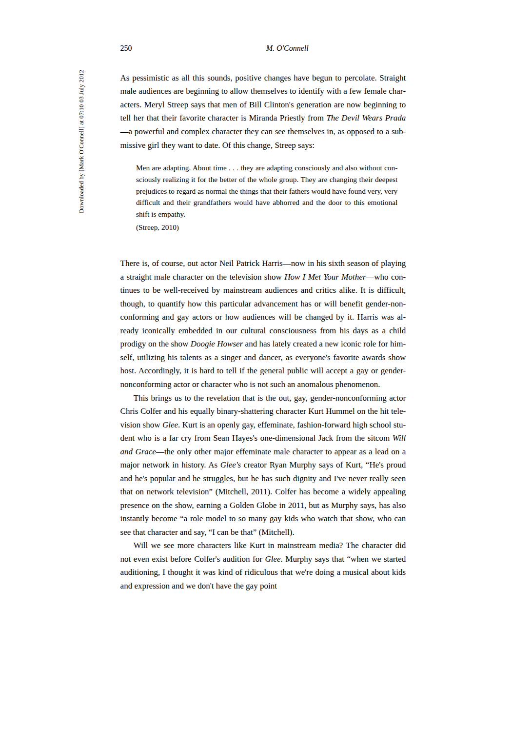Downloaded by [Mark O'Connell] at 07:10 03 July 2012
250 M. O'Connell
As pessimistic as all this sounds, positive changes have begun to percolate. Straight male audiences are beginning to allow themselves to identify with a few female characters. Meryl Streep says that men of Bill Clinton's generation are now beginning to tell her that their favorite character is Miranda Priestly from The Devil Wears Prada—a powerful and complex character they can see themselves in, as opposed to a submissive girl they want to date. Of this change, Streep says:
Men are adapting. About time . . . they are adapting consciously and also without consciously realizing it for the better of the whole group. They are changing their deepest prejudices to regard as normal the things that their fathers would have found very, very difficult and their grandfathers would have abhorred and the door to this emotional shift is empathy. (Streep, 2010)
There is, of course, out actor Neil Patrick Harris—now in his sixth season of playing a straight male character on the television show How I Met Your Mother—who continues to be well-received by mainstream audiences and critics alike. It is difficult, though, to quantify how this particular advancement has or will benefit gender-nonconforming and gay actors or how audiences will be changed by it. Harris was already iconically embedded in our cultural consciousness from his days as a child prodigy on the show Doogie Howser and has lately created a new iconic role for himself, utilizing his talents as a singer and dancer, as everyone's favorite awards show host. Accordingly, it is hard to tell if the general public will accept a gay or gender-nonconforming actor or character who is not such an anomalous phenomenon.
This brings us to the revelation that is the out, gay, gender-nonconforming actor Chris Colfer and his equally binary-shattering character Kurt Hummel on the hit television show Glee. Kurt is an openly gay, effeminate, fashion-forward high school student who is a far cry from Sean Hayes's one-dimensional Jack from the sitcom Will and Grace—the only other major effeminate male character to appear as a lead on a major network in history. As Glee's creator Ryan Murphy says of Kurt, “He's proud and he's popular and he struggles, but he has such dignity and I've never really seen that on network television” (Mitchell, 2011). Colfer has become a widely appealing presence on the show, earning a Golden Globe in 2011, but as Murphy says, has also instantly become “a role model to so many gay kids who watch that show, who can see that character and say, “I can be that” (Mitchell).
Will we see more characters like Kurt in mainstream media? The character did not even exist before Colfer's audition for Glee. Murphy says that “when we started auditioning, I thought it was kind of ridiculous that we're doing a musical about kids and expression and we don't have the gay point